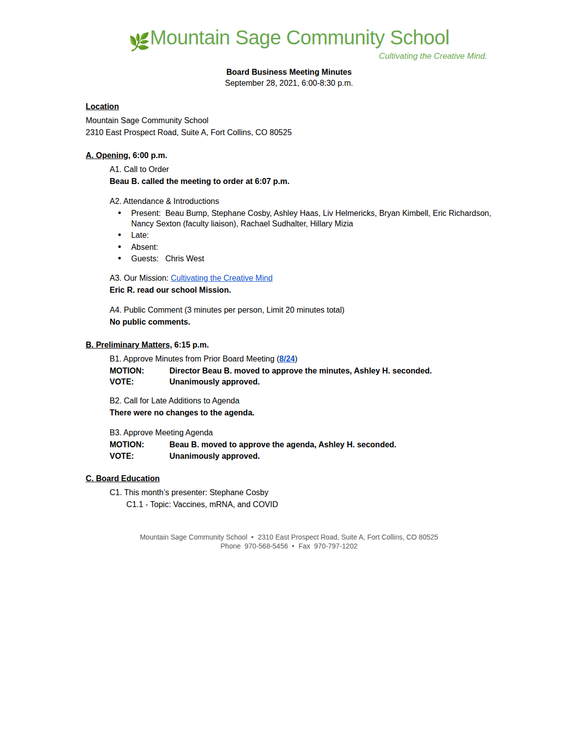🌿Mountain Sage Community School
Cultivating the Creative Mind.
Board Business Meeting Minutes
September 28, 2021, 6:00-8:30 p.m.
Location
Mountain Sage Community School
2310 East Prospect Road, Suite A, Fort Collins, CO 80525
A. Opening, 6:00 p.m.
A1. Call to Order
Beau B. called the meeting to order at 6:07 p.m.
A2. Attendance & Introductions
Present: Beau Bump, Stephane Cosby, Ashley Haas, Liv Helmericks, Bryan Kimbell, Eric Richardson, Nancy Sexton (faculty liaison), Rachael Sudhalter, Hillary Mizia
Late:
Absent:
Guests: Chris West
A3. Our Mission: Cultivating the Creative Mind
Eric R. read our school Mission.
A4. Public Comment (3 minutes per person, Limit 20 minutes total)
No public comments.
B. Preliminary Matters, 6:15 p.m.
B1. Approve Minutes from Prior Board Meeting (8/24)
MOTION: Director Beau B. moved to approve the minutes, Ashley H. seconded.
VOTE: Unanimously approved.
B2. Call for Late Additions to Agenda
There were no changes to the agenda.
B3. Approve Meeting Agenda
MOTION: Beau B. moved to approve the agenda, Ashley H. seconded.
VOTE: Unanimously approved.
C. Board Education
C1. This month’s presenter: Stephane Cosby
C1.1 - Topic: Vaccines, mRNA, and COVID
Mountain Sage Community School • 2310 East Prospect Road, Suite A, Fort Collins, CO 80525
Phone 970-568-5456 • Fax 970-797-1202